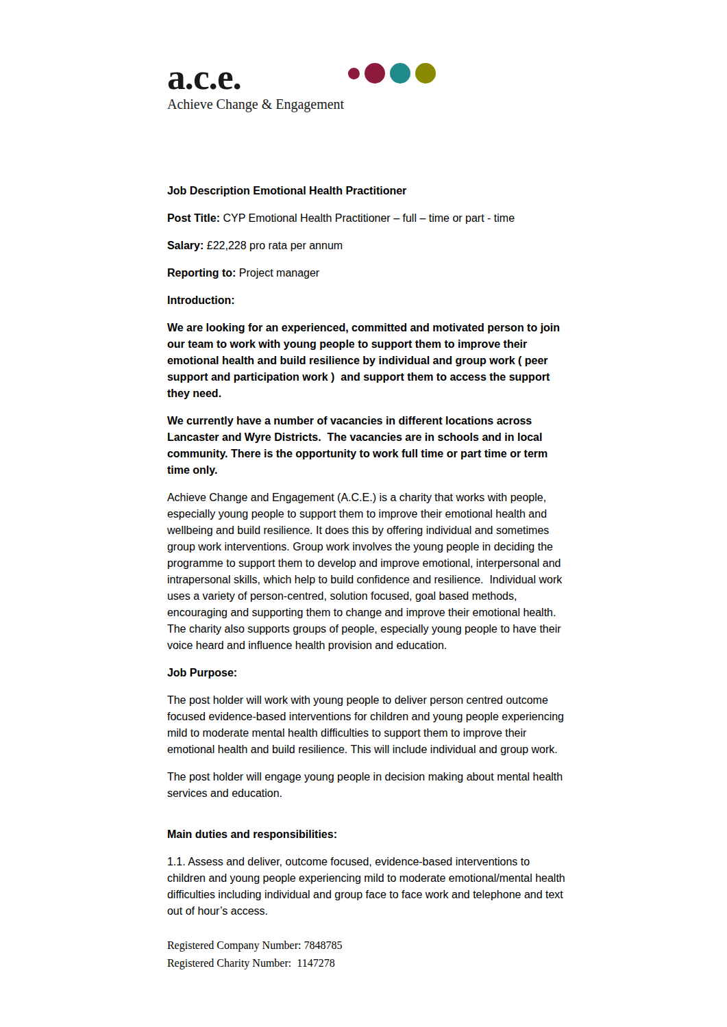a.c.e.
Achieve Change & Engagement
Job Description Emotional Health Practitioner
Post Title: CYP Emotional Health Practitioner – full – time or part - time
Salary: £22,228 pro rata per annum
Reporting to: Project manager
Introduction:
We are looking for an experienced, committed and motivated person to join our team to work with young people to support them to improve their emotional health and build resilience by individual and group work ( peer support and participation work ) and support them to access the support they need.
We currently have a number of vacancies in different locations across Lancaster and Wyre Districts. The vacancies are in schools and in local community. There is the opportunity to work full time or part time or term time only.
Achieve Change and Engagement (A.C.E.) is a charity that works with people, especially young people to support them to improve their emotional health and wellbeing and build resilience. It does this by offering individual and sometimes group work interventions. Group work involves the young people in deciding the programme to support them to develop and improve emotional, interpersonal and intrapersonal skills, which help to build confidence and resilience. Individual work uses a variety of person-centred, solution focused, goal based methods, encouraging and supporting them to change and improve their emotional health. The charity also supports groups of people, especially young people to have their voice heard and influence health provision and education.
Job Purpose:
The post holder will work with young people to deliver person centred outcome focused evidence-based interventions for children and young people experiencing mild to moderate mental health difficulties to support them to improve their emotional health and build resilience. This will include individual and group work.
The post holder will engage young people in decision making about mental health services and education.
Main duties and responsibilities:
1.1. Assess and deliver, outcome focused, evidence-based interventions to children and young people experiencing mild to moderate emotional/mental health difficulties including individual and group face to face work and telephone and text out of hour’s access.
Registered Company Number: 7848785
Registered Charity Number: 1147278